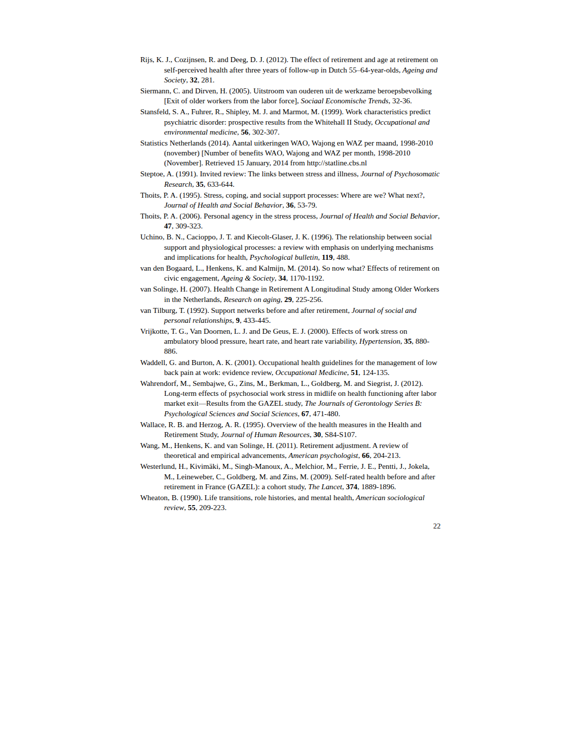Rijs, K. J., Cozijnsen, R. and Deeg, D. J. (2012). The effect of retirement and age at retirement on self-perceived health after three years of follow-up in Dutch 55–64-year-olds, Ageing and Society, 32, 281.
Siermann, C. and Dirven, H. (2005). Uitstroom van ouderen uit de werkzame beroepsbevolking [Exit of older workers from the labor force], Sociaal Economische Trends, 32-36.
Stansfeld, S. A., Fuhrer, R., Shipley, M. J. and Marmot, M. (1999). Work characteristics predict psychiatric disorder: prospective results from the Whitehall II Study, Occupational and environmental medicine, 56, 302-307.
Statistics Netherlands (2014). Aantal uitkeringen WAO, Wajong en WAZ per maand, 1998-2010 (november) [Number of benefits WAO, Wajong and WAZ per month, 1998-2010 (November]. Retrieved 15 January, 2014 from http://statline.cbs.nl
Steptoe, A. (1991). Invited review: The links between stress and illness, Journal of Psychosomatic Research, 35, 633-644.
Thoits, P. A. (1995). Stress, coping, and social support processes: Where are we? What next?, Journal of Health and Social Behavior, 36, 53-79.
Thoits, P. A. (2006). Personal agency in the stress process, Journal of Health and Social Behavior, 47, 309-323.
Uchino, B. N., Cacioppo, J. T. and Kiecolt-Glaser, J. K. (1996). The relationship between social support and physiological processes: a review with emphasis on underlying mechanisms and implications for health, Psychological bulletin, 119, 488.
van den Bogaard, L., Henkens, K. and Kalmijn, M. (2014). So now what? Effects of retirement on civic engagement, Ageing & Society, 34, 1170-1192.
van Solinge, H. (2007). Health Change in Retirement A Longitudinal Study among Older Workers in the Netherlands, Research on aging, 29, 225-256.
van Tilburg, T. (1992). Support netwerks before and after retirement, Journal of social and personal relationships, 9, 433-445.
Vrijkotte, T. G., Van Doornen, L. J. and De Geus, E. J. (2000). Effects of work stress on ambulatory blood pressure, heart rate, and heart rate variability, Hypertension, 35, 880-886.
Waddell, G. and Burton, A. K. (2001). Occupational health guidelines for the management of low back pain at work: evidence review, Occupational Medicine, 51, 124-135.
Wahrendorf, M., Sembajwe, G., Zins, M., Berkman, L., Goldberg, M. and Siegrist, J. (2012). Long-term effects of psychosocial work stress in midlife on health functioning after labor market exit—Results from the GAZEL study, The Journals of Gerontology Series B: Psychological Sciences and Social Sciences, 67, 471-480.
Wallace, R. B. and Herzog, A. R. (1995). Overview of the health measures in the Health and Retirement Study, Journal of Human Resources, 30, S84-S107.
Wang, M., Henkens, K. and van Solinge, H. (2011). Retirement adjustment. A review of theoretical and empirical advancements, American psychologist, 66, 204-213.
Westerlund, H., Kivimäki, M., Singh-Manoux, A., Melchior, M., Ferrie, J. E., Pentti, J., Jokela, M., Leineweber, C., Goldberg, M. and Zins, M. (2009). Self-rated health before and after retirement in France (GAZEL): a cohort study, The Lancet, 374, 1889-1896.
Wheaton, B. (1990). Life transitions, role histories, and mental health, American sociological review, 55, 209-223.
22